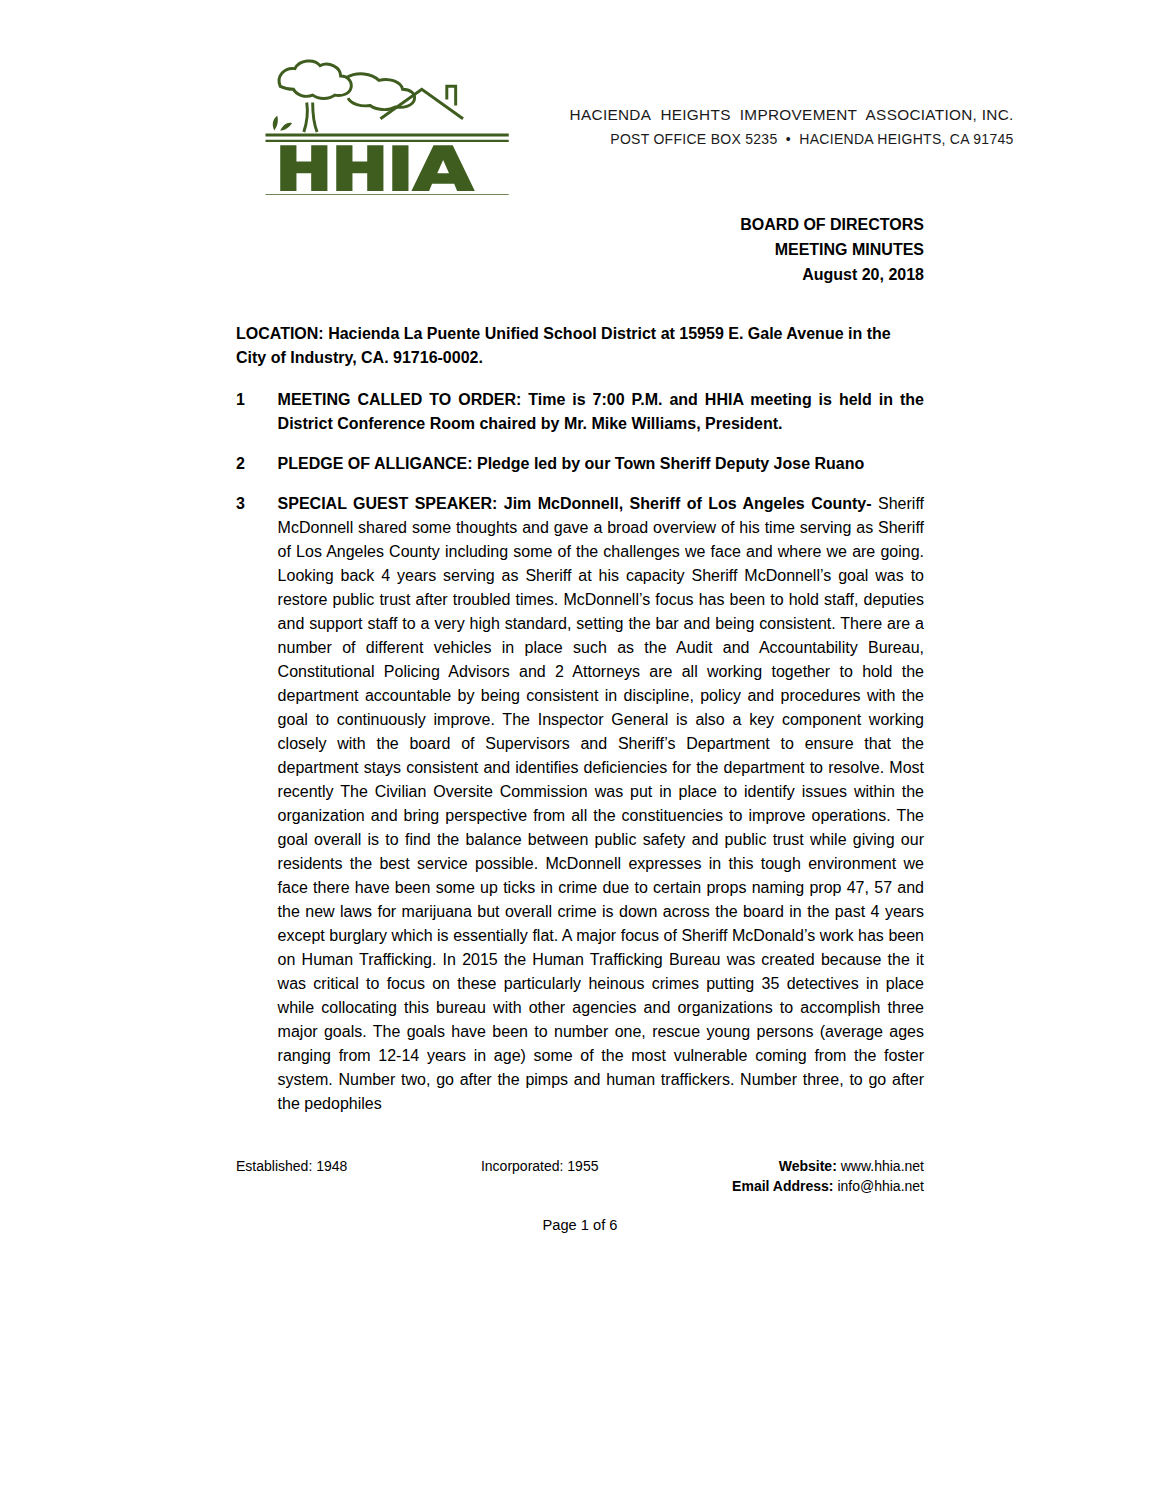HACIENDA HEIGHTS IMPROVEMENT ASSOCIATION, INC.
POST OFFICE BOX 5235 • HACIENDA HEIGHTS, CA 91745
BOARD OF DIRECTORS
MEETING MINUTES
August 20, 2018
LOCATION: Hacienda La Puente Unified School District at 15959 E. Gale Avenue in the City of Industry, CA. 91716-0002.
MEETING CALLED TO ORDER: Time is 7:00 P.M. and HHIA meeting is held in the District Conference Room chaired by Mr. Mike Williams, President.
PLEDGE OF ALLIGANCE: Pledge led by our Town Sheriff Deputy Jose Ruano
SPECIAL GUEST SPEAKER: Jim McDonnell, Sheriff of Los Angeles County- Sheriff McDonnell shared some thoughts and gave a broad overview of his time serving as Sheriff of Los Angeles County including some of the challenges we face and where we are going. Looking back 4 years serving as Sheriff at his capacity Sheriff McDonnell’s goal was to restore public trust after troubled times. McDonnell’s focus has been to hold staff, deputies and support staff to a very high standard, setting the bar and being consistent. There are a number of different vehicles in place such as the Audit and Accountability Bureau, Constitutional Policing Advisors and 2 Attorneys are all working together to hold the department accountable by being consistent in discipline, policy and procedures with the goal to continuously improve. The Inspector General is also a key component working closely with the board of Supervisors and Sheriff’s Department to ensure that the department stays consistent and identifies deficiencies for the department to resolve. Most recently The Civilian Oversite Commission was put in place to identify issues within the organization and bring perspective from all the constituencies to improve operations. The goal overall is to find the balance between public safety and public trust while giving our residents the best service possible. McDonnell expresses in this tough environment we face there have been some up ticks in crime due to certain props naming prop 47, 57 and the new laws for marijuana but overall crime is down across the board in the past 4 years except burglary which is essentially flat. A major focus of Sheriff McDonald’s work has been on Human Trafficking. In 2015 the Human Trafficking Bureau was created because the it was critical to focus on these particularly heinous crimes putting 35 detectives in place while collocating this bureau with other agencies and organizations to accomplish three major goals. The goals have been to number one, rescue young persons (average ages ranging from 12-14 years in age) some of the most vulnerable coming from the foster system. Number two, go after the pimps and human traffickers. Number three, to go after the pedophiles
Established: 1948
Incorporated: 1955
Website: www.hhia.net
Email Address: info@hhia.net
Page 1 of 6